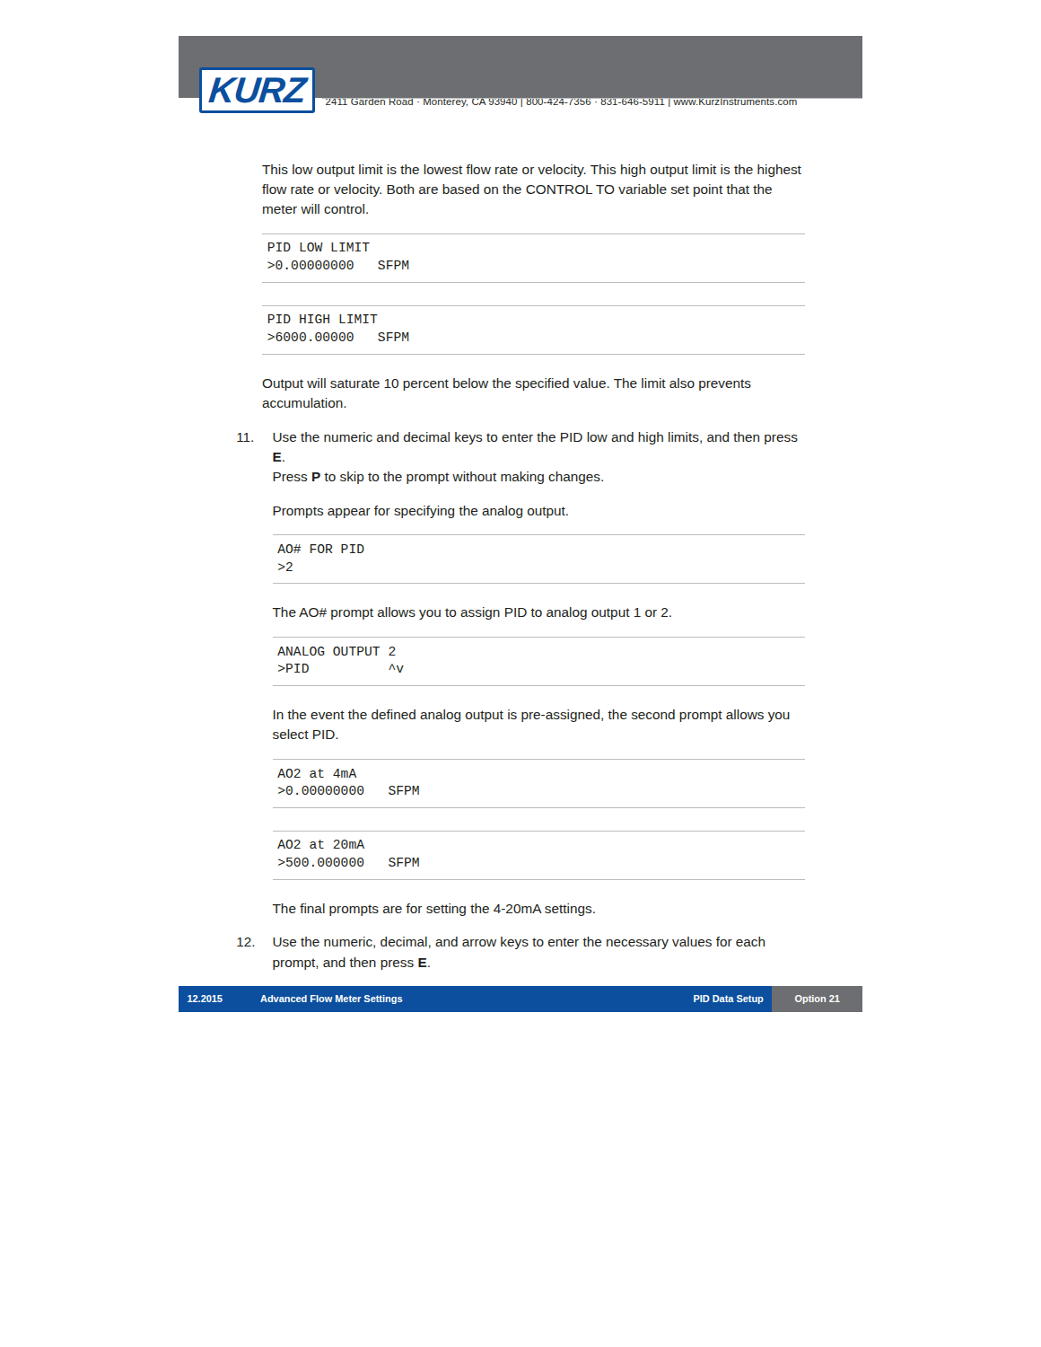KURZ
2411 Garden Road · Monterey, CA 93940 | 800-424-7356 · 831-646-5911 | www.KurzInstruments.com
This low output limit is the lowest flow rate or velocity. This high output limit is the highest flow rate or velocity. Both are based on the CONTROL TO variable set point that the meter will control.
PID LOW LIMIT >0.00000000 SFPM
PID HIGH LIMIT >6000.00000 SFPM
Output will saturate 10 percent below the specified value. The limit also prevents accumulation.
11. Use the numeric and decimal keys to enter the PID low and high limits, and then press E.
Press P to skip to the prompt without making changes.
Prompts appear for specifying the analog output.
AO# FOR PID >2
The AO# prompt allows you to assign PID to analog output 1 or 2.
ANALOG OUTPUT 2 >PID ^v
In the event the defined analog output is pre-assigned, the second prompt allows you select PID.
AO2 at 4mA >0.00000000 SFPM
AO2 at 20mA >500.000000 SFPM
The final prompts are for setting the 4-20mA settings.
12. Use the numeric, decimal, and arrow keys to enter the necessary values for each prompt, and then press E.
12.2015
Advanced Flow Meter Settings
PID Data Setup
Option 21